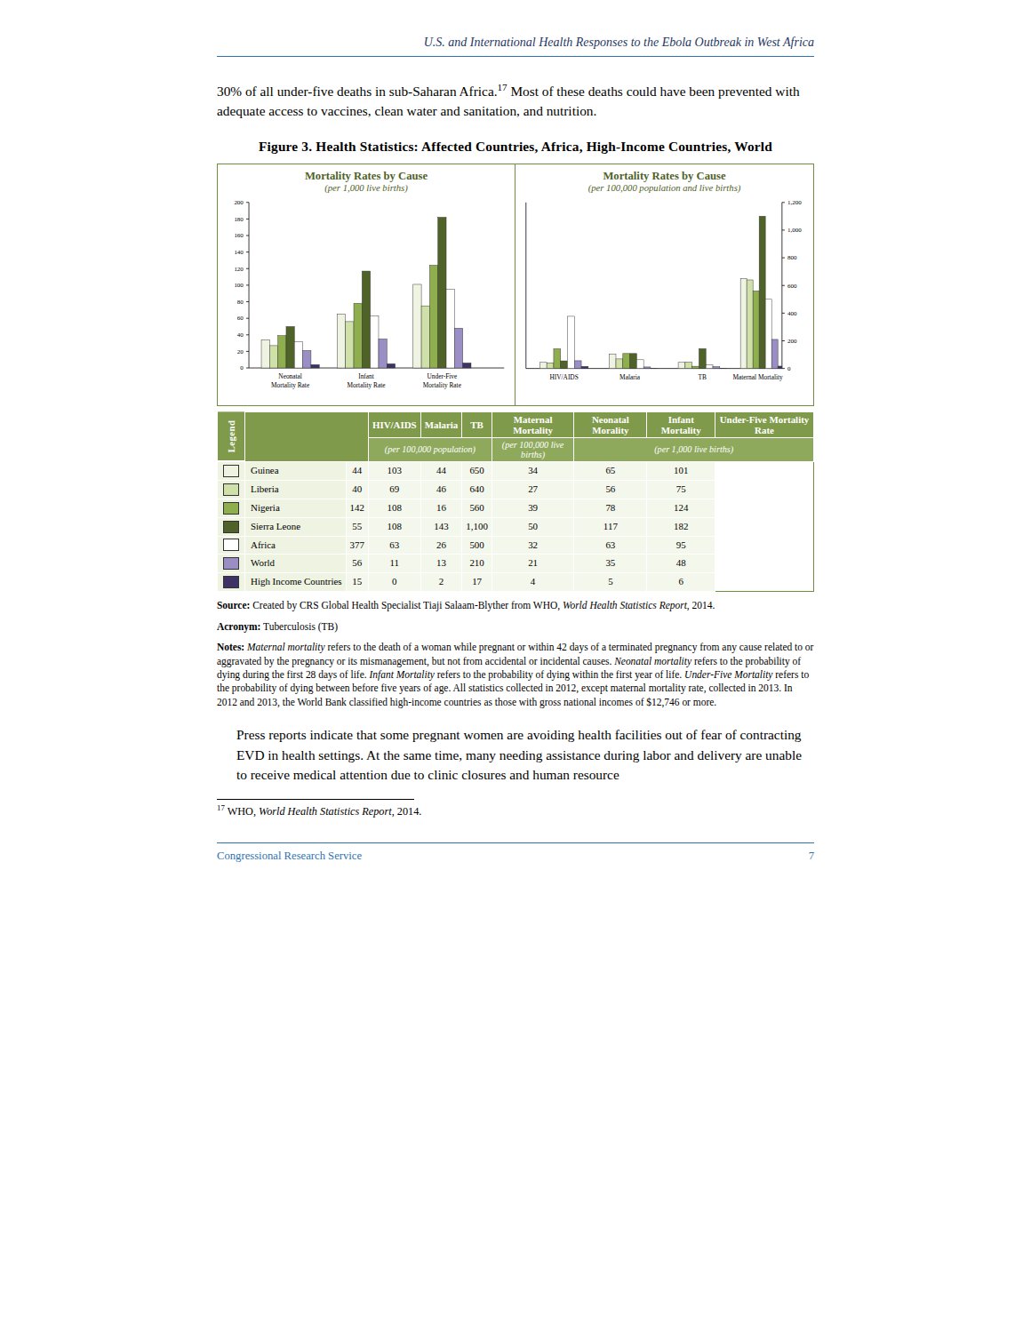U.S. and International Health Responses to the Ebola Outbreak in West Africa
30% of all under-five deaths in sub-Saharan Africa.17 Most of these deaths could have been prevented with adequate access to vaccines, clean water and sanitation, and nutrition.
Figure 3. Health Statistics: Affected Countries, Africa, High-Income Countries, World
Mortality Rates by Cause(per 1,000 live births)
0 20 40 60 80 100 120 140 160 180 200 Neonatal Mortality Rate Infant Mortality Rate Under-Five Mortality Rate
Mortality Rates by Cause(per 100,000 population and live births)
0 200 400 600 800 1,000 1,200 HIV/AIDS Malaria TB Maternal Mortality
| Legend | | HIV/AIDS | Malaria | TB | Maternal Mortality | Neonatal Morality | Infant Mortality | Under-Five Mortality Rate |
| --- | --- | --- | --- | --- | --- | --- | --- | --- |
| (per 100,000 population) | (per 100,000 live births) | (per 1,000 live births) |
| | Guinea | 44 | 103 | 44 | 650 | 34 | 65 | 101 |
| | Liberia | 40 | 69 | 46 | 640 | 27 | 56 | 75 |
| | Nigeria | 142 | 108 | 16 | 560 | 39 | 78 | 124 |
| | Sierra Leone | 55 | 108 | 143 | 1,100 | 50 | 117 | 182 |
| | Africa | 377 | 63 | 26 | 500 | 32 | 63 | 95 |
| | World | 56 | 11 | 13 | 210 | 21 | 35 | 48 |
| | High Income Countries | 15 | 0 | 2 | 17 | 4 | 5 | 6 |
Source: Created by CRS Global Health Specialist Tiaji Salaam-Blyther from WHO, World Health Statistics Report, 2014.
Acronym: Tuberculosis (TB)
Notes: Maternal mortality refers to the death of a woman while pregnant or within 42 days of a terminated pregnancy from any cause related to or aggravated by the pregnancy or its mismanagement, but not from accidental or incidental causes. Neonatal mortality refers to the probability of dying during the first 28 days of life. Infant Mortality refers to the probability of dying within the first year of life. Under-Five Mortality refers to the probability of dying between before five years of age. All statistics collected in 2012, except maternal mortality rate, collected in 2013. In 2012 and 2013, the World Bank classified high-income countries as those with gross national incomes of $12,746 or more.
Press reports indicate that some pregnant women are avoiding health facilities out of fear of contracting EVD in health settings. At the same time, many needing assistance during labor and delivery are unable to receive medical attention due to clinic closures and human resource
17 WHO, World Health Statistics Report, 2014.
Congressional Research Service 7